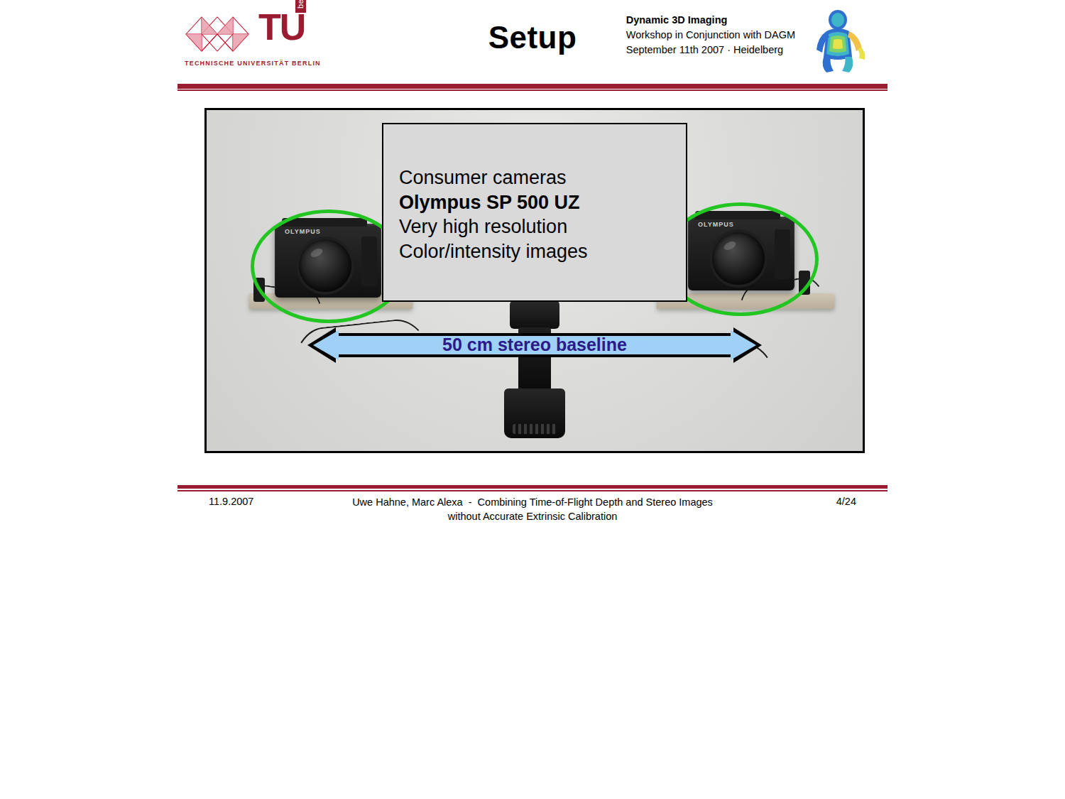TECHNISCHE UNIVERSITÄT BERLIN
TU
berlin
Setup
Dynamic 3D Imaging
Workshop in Conjunction with DAGM
September 11th 2007 · Heidelberg
OLYMPUS
OLYMPUS
Consumer cameras
Olympus SP 500 UZ
Very high resolution
Color/intensity images
50 cm stereo baseline
11.9.2007
Uwe Hahne, Marc Alexa - Combining Time-of-Flight Depth and Stereo Images
without Accurate Extrinsic Calibration
4/24